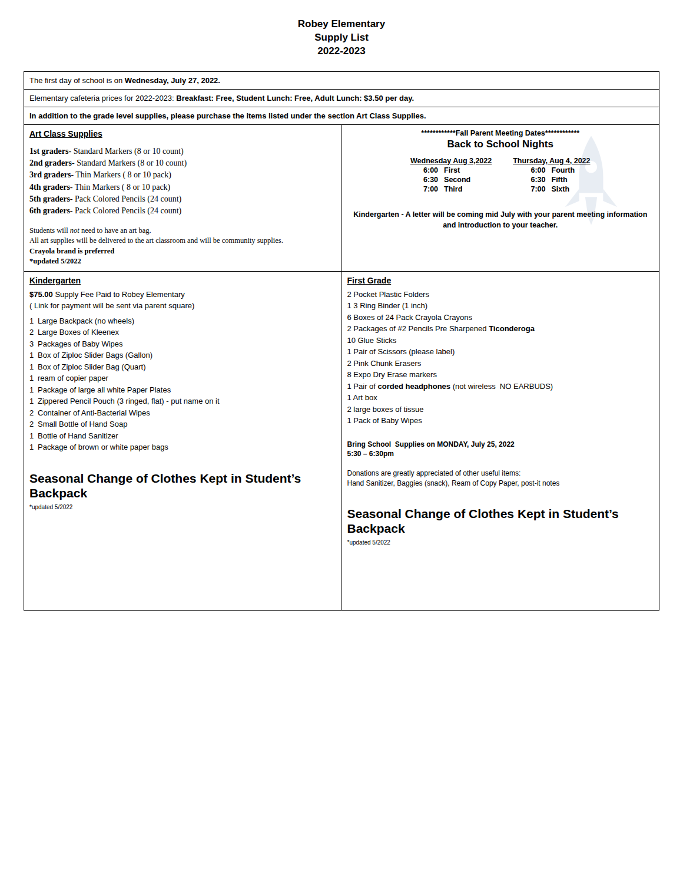Robey Elementary
Supply List
2022-2023
| The first day of school is on Wednesday, July 27, 2022. |
| Elementary cafeteria prices for 2022-2023: Breakfast: Free, Student Lunch: Free, Adult Lunch: $3.50 per day. |
| In addition to the grade level supplies, please purchase the items listed under the section Art Class Supplies. |
| Art Class Supplies 1st graders- Standard Markers (8 or 10 count) 2nd graders- Standard Markers (8 or 10 count) 3rd graders- Thin Markers ( 8 or 10 pack) 4th graders- Thin Markers ( 8 or 10 pack) 5th graders- Pack Colored Pencils (24 count) 6th graders- Pack Colored Pencils (24 count) Students will not need to have an art bag. All art supplies will be delivered to the art classroom and will be community supplies. Crayola brand is preferred *updated 5/2022 | ************Fall Parent Meeting Dates************ Back to School Nights / Wednesday Aug 3,2022 / Thursday, Aug 4, 2022 / / 6:00 / First / 6:00 / Fourth / / 6:30 / Second / 6:30 / Fifth / / 7:00 / Third / 7:00 / Sixth / Kindergarten - A letter will be coming mid July with your parent meeting information and introduction to your teacher. |
| Kindergarten $75.00 Supply Fee Paid to Robey Elementary ( Link for payment will be sent via parent square) 1 Large Backpack (no wheels) 2 Large Boxes of Kleenex 3 Packages of Baby Wipes 1 Box of Ziploc Slider Bags (Gallon) 1 Box of Ziploc Slider Bag (Quart) 1 ream of copier paper 1 Package of large all white Paper Plates 1 Zippered Pencil Pouch (3 ringed, flat) - put name on it 2 Container of Anti-Bacterial Wipes 2 Small Bottle of Hand Soap 1 Bottle of Hand Sanitizer 1 Package of brown or white paper bags Seasonal Change of Clothes Kept in Student’s Backpack *updated 5/2022 | First Grade 2 Pocket Plastic Folders 1 3 Ring Binder (1 inch) 6 Boxes of 24 Pack Crayola Crayons 2 Packages of #2 Pencils Pre Sharpened Ticonderoga 10 Glue Sticks 1 Pair of Scissors (please label) 2 Pink Chunk Erasers 8 Expo Dry Erase markers 1 Pair of corded headphones (not wireless NO EARBUDS) 1 Art box 2 large boxes of tissue 1 Pack of Baby Wipes Bring School Supplies on MONDAY, July 25, 2022 5:30 – 6:30pm Donations are greatly appreciated of other useful items: Hand Sanitizer, Baggies (snack), Ream of Copy Paper, post-it notes Seasonal Change of Clothes Kept in Student’s Backpack *updated 5/2022 |